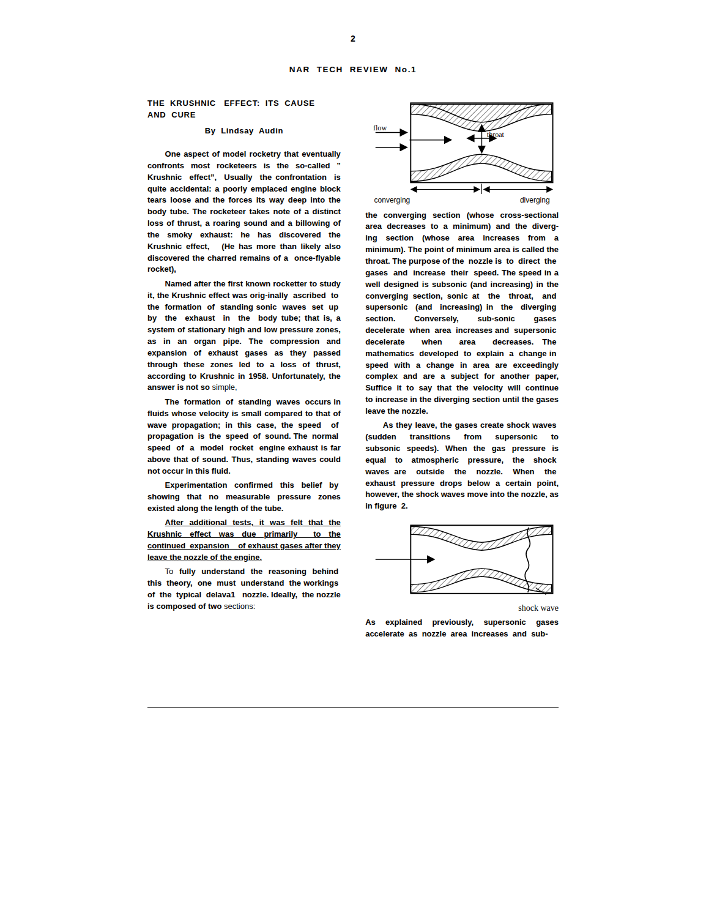2
NAR TECH REVIEW No.1
THE KRUSHNIC EFFECT: ITS CAUSE AND CURE
By Lindsay Audin
One aspect of model rocketry that eventually confronts most rocketeers is the so-called ” Krushnic effect”, Usually the confrontation is quite accidental: a poorly emplaced engine block tears loose and the forces its way deep into the body tube. The rocketeer takes note of a distinct loss of thrust, a roaring sound and a billowing of the smoky exhaust: he has discovered the Krushnic effect, (He has more than likely also discovered the charred remains of a once-flyable rocket),
Named after the first known rocketter to study it, the Krushnic effect was orig-inally ascribed to the formation of standing sonic waves set up by the exhaust in the body tube; that is, a system of stationary high and low pressure zones, as in an organ pipe. The compression and expansion of exhaust gases as they passed through these zones led to a loss of thrust, according to Krushnic in 1958. Unfortunately, the answer is not so simple,
The formation of standing waves occurs in fluids whose velocity is small compared to that of wave propagation; in this case, the speed of propagation is the speed of sound. The normal speed of a model rocket engine exhaust is far above that of sound. Thus, standing waves could not occur in this fluid.
Experimentation confirmed this belief by showing that no measurable pressure zones existed along the length of the tube.
After additional tests, it was felt that the Krushnic effect was due primarily to the continued expansion of exhaust gases after they leave the nozzle of the engine.
To fully understand the reasoning behind this theory, one must understand the workings of the typical delava1 nozzle. Ideally, the nozzle is composed of two sections:
flow throat
converging diverging
the converging section (whose cross-sectional area decreases to a minimum) and the diverg-ing section (whose area increases from a minimum). The point of minimum area is called the throat. The purpose of the nozzle is to direct the gases and increase their speed. The speed in a well designed is subsonic (and increasing) in the converging section, sonic at the throat, and supersonic (and increasing) in the diverging section. Conversely, sub-sonic gases decelerate when area increases and supersonic decelerate when area decreases. The mathematics developed to explain a change in speed with a change in area are exceedingly complex and are a subject for another paper, Suffice it to say that the velocity will continue to increase in the diverging section until the gases leave the nozzle.
As they leave, the gases create shock waves (sudden transitions from supersonic to subsonic speeds). When the gas pressure is equal to atmospheric pressure, the shock waves are outside the nozzle. When the exhaust pressure drops below a certain point, however, the shock waves move into the nozzle, as in figure 2.
shock wave
As explained previously, supersonic gases accelerate as nozzle area increases and sub-